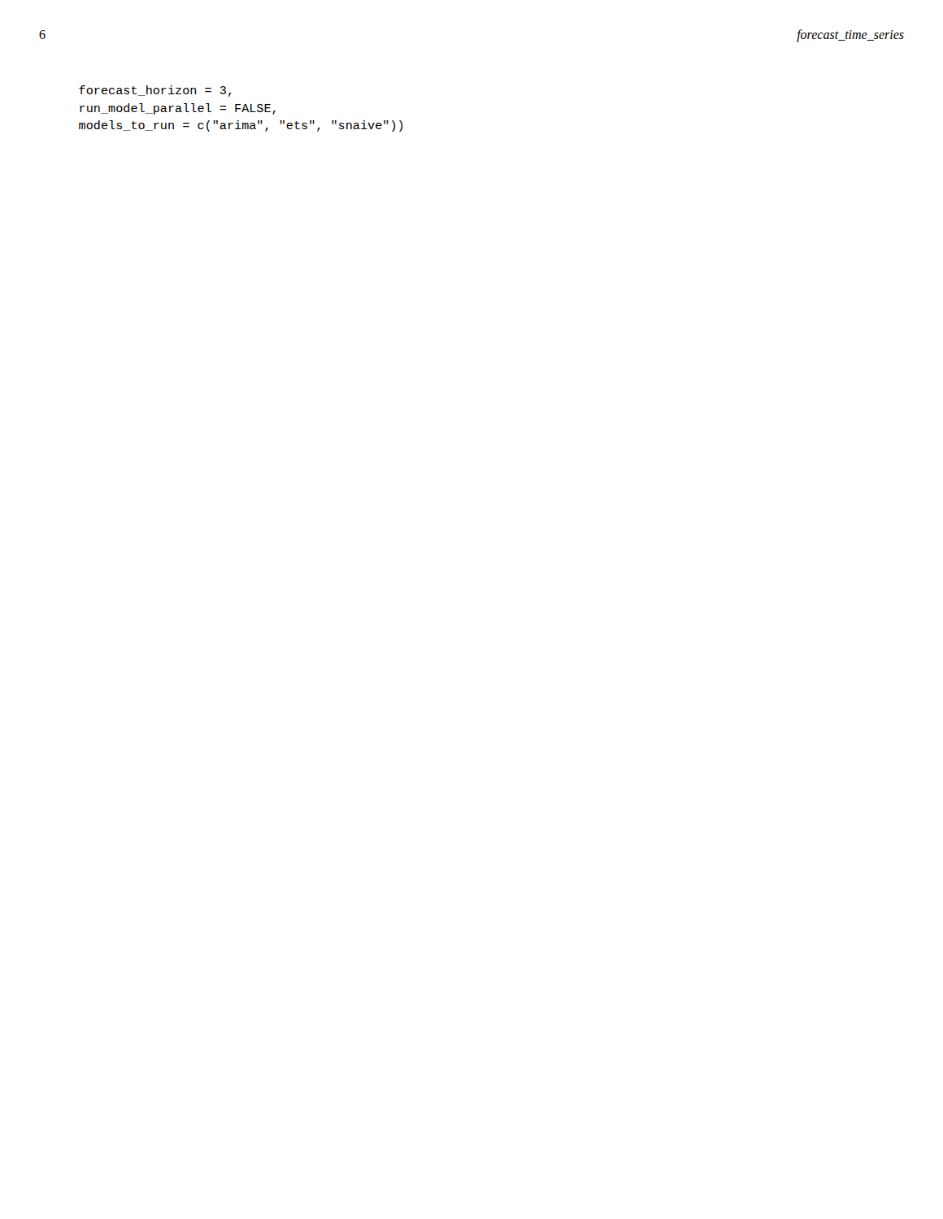6 forecast_time_series
  forecast_horizon = 3,
  run_model_parallel = FALSE,
  models_to_run = c("arima", "ets", "snaive"))